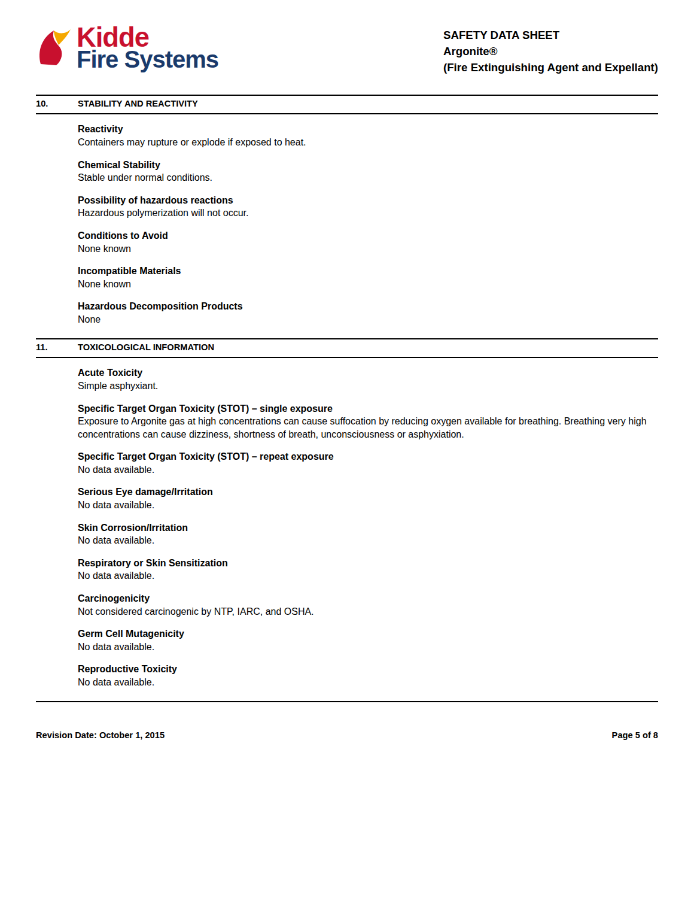Kidde Fire Systems
SAFETY DATA SHEET
Argonite®
(Fire Extinguishing Agent and Expellant)
10. STABILITY AND REACTIVITY
Reactivity
Containers may rupture or explode if exposed to heat.
Chemical Stability
Stable under normal conditions.
Possibility of hazardous reactions
Hazardous polymerization will not occur.
Conditions to Avoid
None known
Incompatible Materials
None known
Hazardous Decomposition Products
None
11. TOXICOLOGICAL INFORMATION
Acute Toxicity
Simple asphyxiant.
Specific Target Organ Toxicity (STOT) – single exposure
Exposure to Argonite gas at high concentrations can cause suffocation by reducing oxygen available for breathing. Breathing very high concentrations can cause dizziness, shortness of breath, unconsciousness or asphyxiation.
Specific Target Organ Toxicity (STOT) – repeat exposure
No data available.
Serious Eye damage/Irritation
No data available.
Skin Corrosion/Irritation
No data available.
Respiratory or Skin Sensitization
No data available.
Carcinogenicity
Not considered carcinogenic by NTP, IARC, and OSHA.
Germ Cell Mutagenicity
No data available.
Reproductive Toxicity
No data available.
Revision Date: October 1, 2015 Page 5 of 8